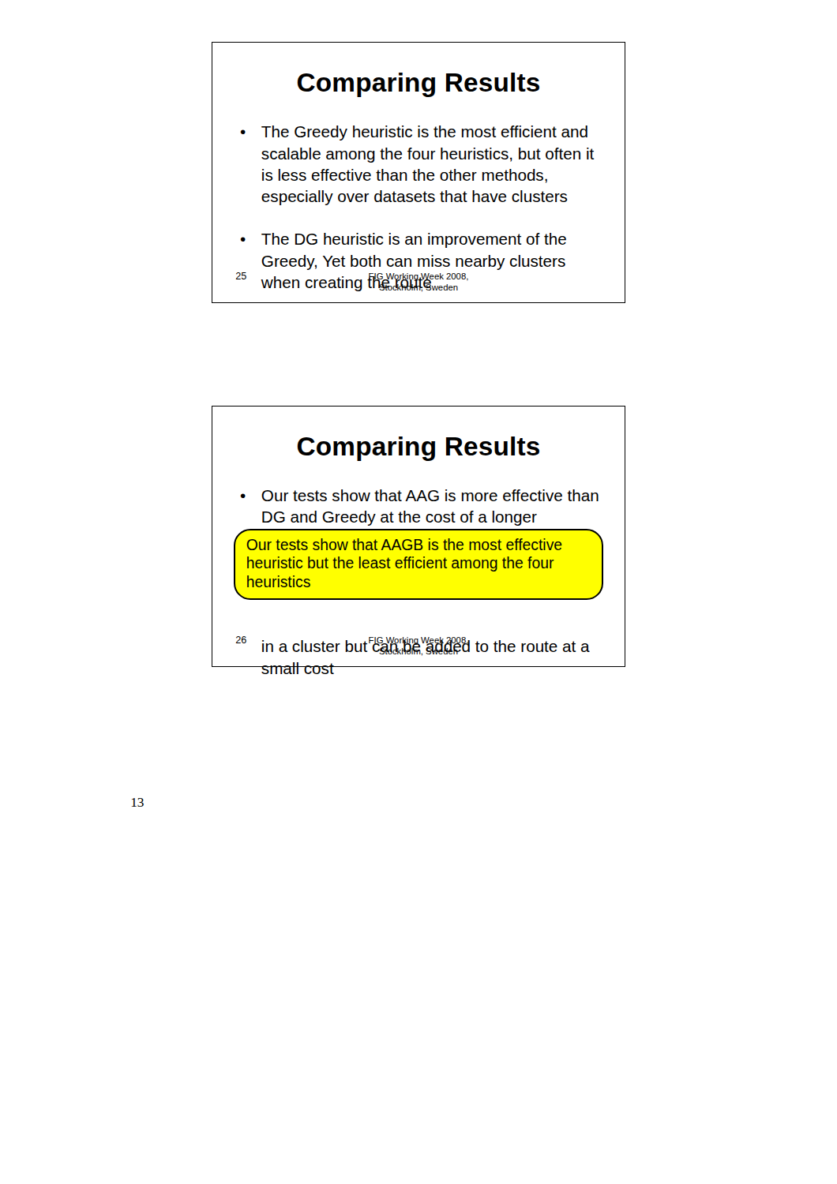Comparing Results
The Greedy heuristic is the most efficient and scalable among the four heuristics, but often it is less effective than the other methods, especially over datasets that have clusters
The DG heuristic is an improvement of the Greedy, Yet both can miss nearby clusters when creating the route
25
FIG Working Week 2008,
Stockholm, Sweden
Comparing Results
Our tests show that AAG is more effective than DG and Greedy at the cost of a longer computation time
Our tests show that AAGB is the most effective heuristic but the least efficient among the four heuristics
in a cluster but can be added to the route at a small cost
26
FIG Working Week 2008,
Stockholm, Sweden
13